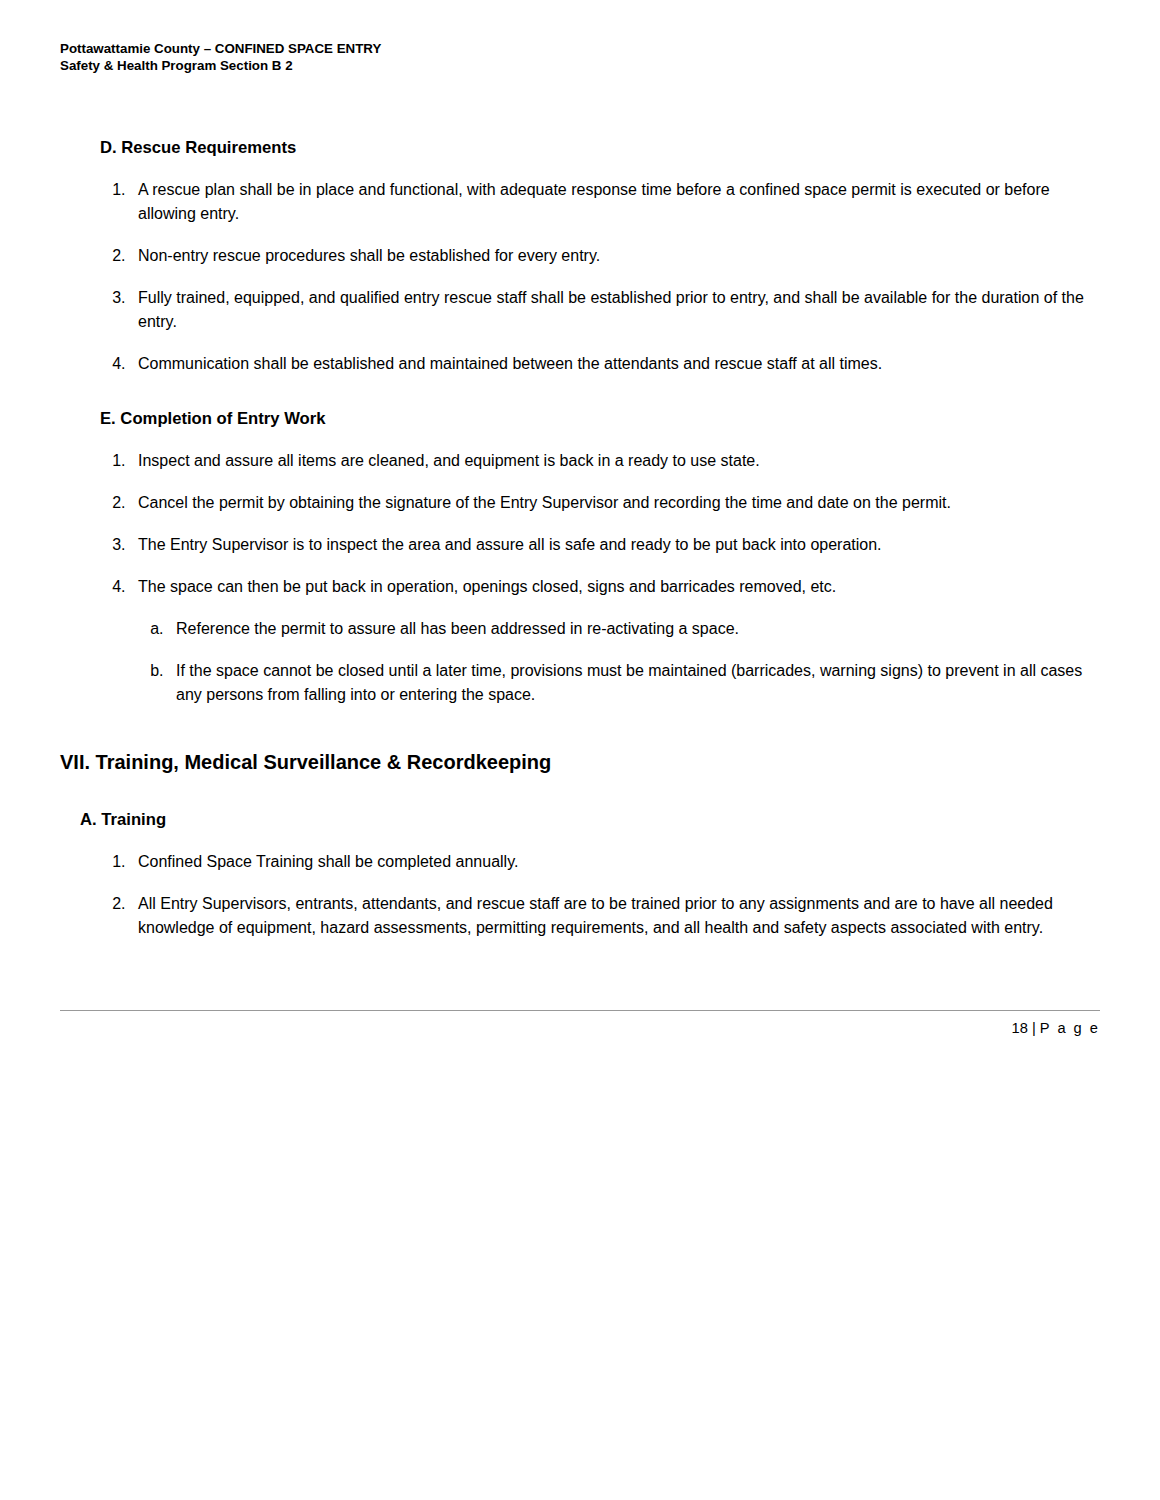Pottawattamie County – CONFINED SPACE ENTRY
Safety & Health Program Section B 2
D. Rescue Requirements
A rescue plan shall be in place and functional, with adequate response time before a confined space permit is executed or before allowing entry.
Non-entry rescue procedures shall be established for every entry.
Fully trained, equipped, and qualified entry rescue staff shall be established prior to entry, and shall be available for the duration of the entry.
Communication shall be established and maintained between the attendants and rescue staff at all times.
E. Completion of Entry Work
Inspect and assure all items are cleaned, and equipment is back in a ready to use state.
Cancel the permit by obtaining the signature of the Entry Supervisor and recording the time and date on the permit.
The Entry Supervisor is to inspect the area and assure all is safe and ready to be put back into operation.
The space can then be put back in operation, openings closed, signs and barricades removed, etc.
Reference the permit to assure all has been addressed in re-activating a space.
If the space cannot be closed until a later time, provisions must be maintained (barricades, warning signs) to prevent in all cases any persons from falling into or entering the space.
VII. Training, Medical Surveillance & Recordkeeping
A. Training
Confined Space Training shall be completed annually.
All Entry Supervisors, entrants, attendants, and rescue staff are to be trained prior to any assignments and are to have all needed knowledge of equipment, hazard assessments, permitting requirements, and all health and safety aspects associated with entry.
18 | P a g e